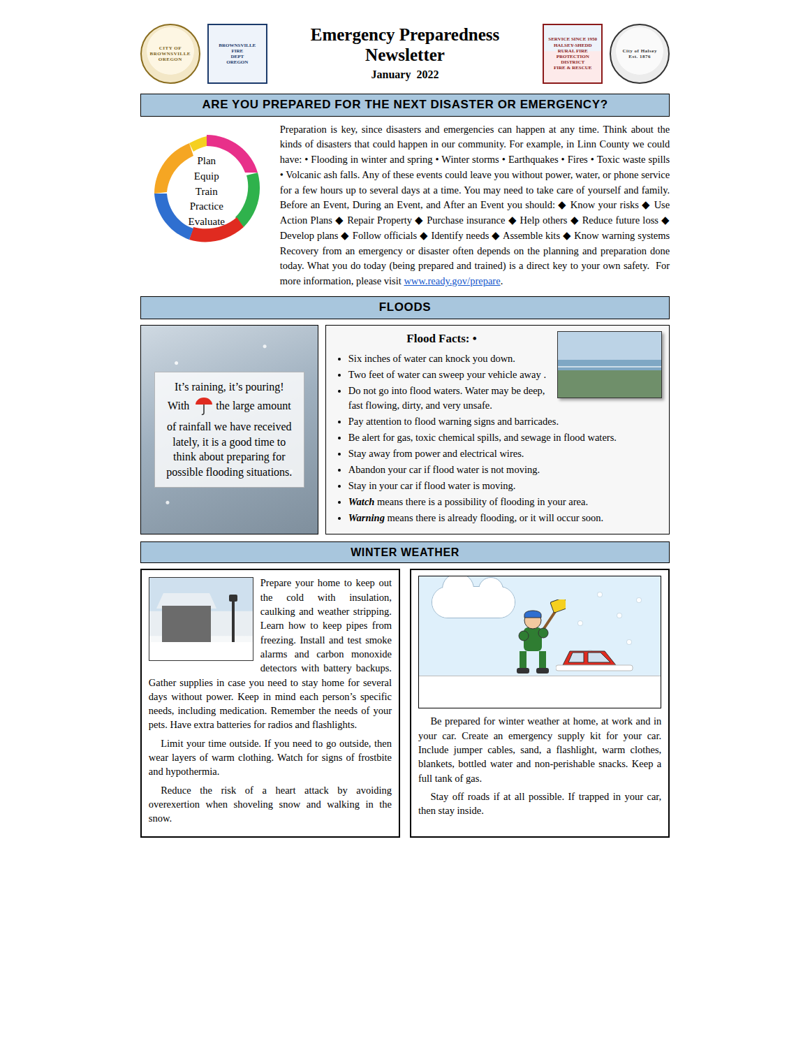CITY OF BROWNSVILLE
OREGON
BROWNSVILLE
FIRE
DEPT
OREGON
Emergency Preparedness
Newsletter
January 2022
SERVICE SINCE 1950
HALSEY-SHEDD
RURAL FIRE PROTECTION DISTRICT
FIRE & RESCUE
City of Halsey
Est. 1876
ARE YOU PREPARED FOR THE NEXT DISASTER OR EMERGENCY?
Plan
Equip
Train
Practice
Evaluate
Preparation is key, since disasters and emergencies can happen at any time. Think about the kinds of disasters that could happen in our community. For example, in Linn County we could have: • Flooding in winter and spring • Winter storms • Earthquakes • Fires • Toxic waste spills • Volcanic ash falls. Any of these events could leave you without power, water, or phone service for a few hours up to several days at a time. You may need to take care of yourself and family. Before an Event, During an Event, and After an Event you should: ◆ Know your risks ◆ Use Action Plans ◆ Repair Property ◆ Purchase insurance ◆ Help others ◆ Reduce future loss ◆ Develop plans ◆ Follow officials ◆ Identify needs ◆ Assemble kits ◆ Know warning systems Recovery from an emergency or disaster often depends on the planning and preparation done today. What you do today (being prepared and trained) is a direct key to your own safety. For more information, please visit www.ready.gov/prepare.
FLOODS
It’s raining, it’s pouring! With the large amount of rainfall we have received lately, it is a good time to think about preparing for
possible flooding situations.
Flood Facts: •
Six inches of water can knock you down.
Two feet of water can sweep your vehicle away .
Do not go into flood waters. Water may be deep, fast flowing, dirty, and very unsafe.
Pay attention to flood warning signs and barricades.
Be alert for gas, toxic chemical spills, and sewage in flood waters.
Stay away from power and electrical wires.
Abandon your car if flood water is not moving.
Stay in your car if flood water is moving.
Watch means there is a possibility of flooding in your area.
Warning means there is already flooding, or it will occur soon.
WINTER WEATHER
Prepare your home to keep out the cold with insulation, caulking and weather stripping. Learn how to keep pipes from freezing. Install and test smoke alarms and carbon monoxide detectors with battery backups. Gather supplies in case you need to stay home for several days without power. Keep in mind each person’s specific needs, including medication. Remember the needs of your pets. Have extra batteries for radios and flashlights.
Limit your time outside. If you need to go outside, then wear layers of warm clothing. Watch for signs of frostbite and hypothermia.
Reduce the risk of a heart attack by avoiding overexertion when shoveling snow and walking in the snow.
Be prepared for winter weather at home, at work and in your car. Create an emergency supply kit for your car. Include jumper cables, sand, a flashlight, warm clothes, blankets, bottled water and non-perishable snacks. Keep a full tank of gas.
Stay off roads if at all possible. If trapped in your car, then stay inside.